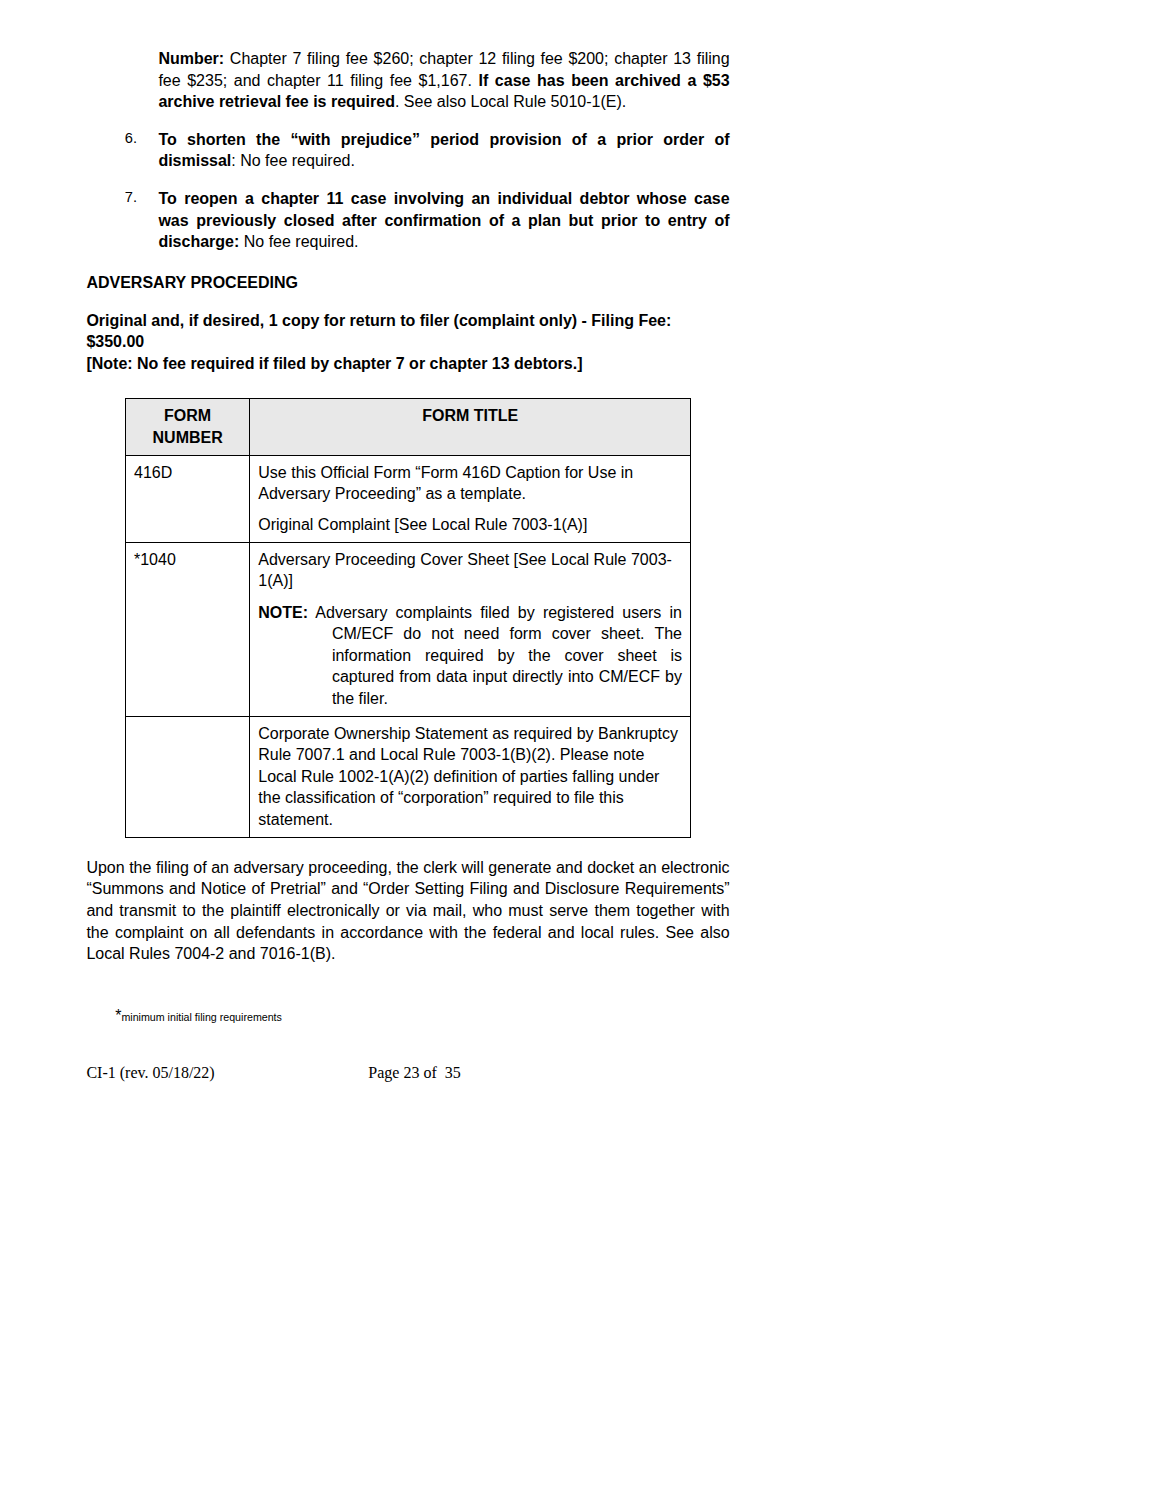Number: Chapter 7 filing fee $260; chapter 12 filing fee $200; chapter 13 filing fee $235; and chapter 11 filing fee $1,167. If case has been archived a $53 archive retrieval fee is required. See also Local Rule 5010-1(E).
6.
To shorten the “with prejudice” period provision of a prior order of dismissal: No fee required.
7.
To reopen a chapter 11 case involving an individual debtor whose case was previously closed after confirmation of a plan but prior to entry of discharge: No fee required.
ADVERSARY PROCEEDING
Original and, if desired, 1 copy for return to filer (complaint only) - Filing Fee: $350.00
[Note: No fee required if filed by chapter 7 or chapter 13 debtors.]
| FORM NUMBER | FORM TITLE |
| --- | --- |
| 416D | Use this Official Form “Form 416D Caption for Use in Adversary Proceeding” as a template. Original Complaint [See Local Rule 7003-1(A)] |
| *1040 | Adversary Proceeding Cover Sheet [See Local Rule 7003-1(A)] NOTE: Adversary complaints filed by registered users in CM/ECF do not need form cover sheet. The information required by the cover sheet is captured from data input directly into CM/ECF by the filer. |
| | Corporate Ownership Statement as required by Bankruptcy Rule 7007.1 and Local Rule 7003-1(B)(2). Please note Local Rule 1002-1(A)(2) definition of parties falling under the classification of “corporation” required to file this statement. |
Upon the filing of an adversary proceeding, the clerk will generate and docket an electronic “Summons and Notice of Pretrial” and “Order Setting Filing and Disclosure Requirements” and transmit to the plaintiff electronically or via mail, who must serve them together with the complaint on all defendants in accordance with the federal and local rules. See also Local Rules 7004-2 and 7016-1(B).
*minimum initial filing requirements
CI-1 (rev. 05/18/22)
Page 23 of 35